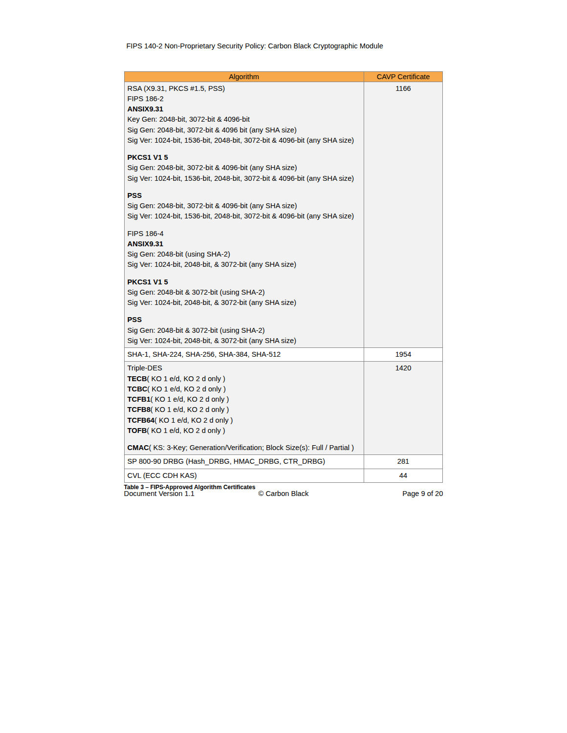FIPS 140-2 Non-Proprietary Security Policy: Carbon Black Cryptographic Module
| Algorithm | CAVP Certificate |
| --- | --- |
| RSA (X9.31, PKCS #1.5, PSS) FIPS 186-2 ANSIX9.31 Key Gen: 2048-bit, 3072-bit & 4096-bit Sig Gen: 2048-bit, 3072-bit & 4096 bit (any SHA size) Sig Ver: 1024-bit, 1536-bit, 2048-bit, 3072-bit & 4096-bit (any SHA size) PKCS1 V1 5 Sig Gen: 2048-bit, 3072-bit & 4096-bit (any SHA size) Sig Ver: 1024-bit, 1536-bit, 2048-bit, 3072-bit & 4096-bit (any SHA size) PSS Sig Gen: 2048-bit, 3072-bit & 4096-bit (any SHA size) Sig Ver: 1024-bit, 1536-bit, 2048-bit, 3072-bit & 4096-bit (any SHA size) FIPS 186-4 ANSIX9.31 Sig Gen: 2048-bit (using SHA-2) Sig Ver: 1024-bit, 2048-bit, & 3072-bit (any SHA size) PKCS1 V1 5 Sig Gen: 2048-bit & 3072-bit (using SHA-2) Sig Ver: 1024-bit, 2048-bit, & 3072-bit (any SHA size) PSS Sig Gen: 2048-bit & 3072-bit (using SHA-2) Sig Ver: 1024-bit, 2048-bit, & 3072-bit (any SHA size) | 1166 |
| SHA-1, SHA-224, SHA-256, SHA-384, SHA-512 | 1954 |
| Triple-DES TECB ( KO 1 e/d, KO 2 d only ) TCBC ( KO 1 e/d, KO 2 d only ) TCFB1 ( KO 1 e/d, KO 2 d only ) TCFB8 ( KO 1 e/d, KO 2 d only ) TCFB64 ( KO 1 e/d, KO 2 d only ) TOFB ( KO 1 e/d, KO 2 d only ) CMAC ( KS: 3-Key; Generation/Verification; Block Size(s): Full / Partial ) | 1420 |
| SP 800-90 DRBG (Hash_DRBG, HMAC_DRBG, CTR_DRBG) | 281 |
| CVL (ECC CDH KAS) | 44 |
Table 3 – FIPS-Approved Algorithm Certificates
Document Version 1.1 © Carbon Black Page 9 of 20